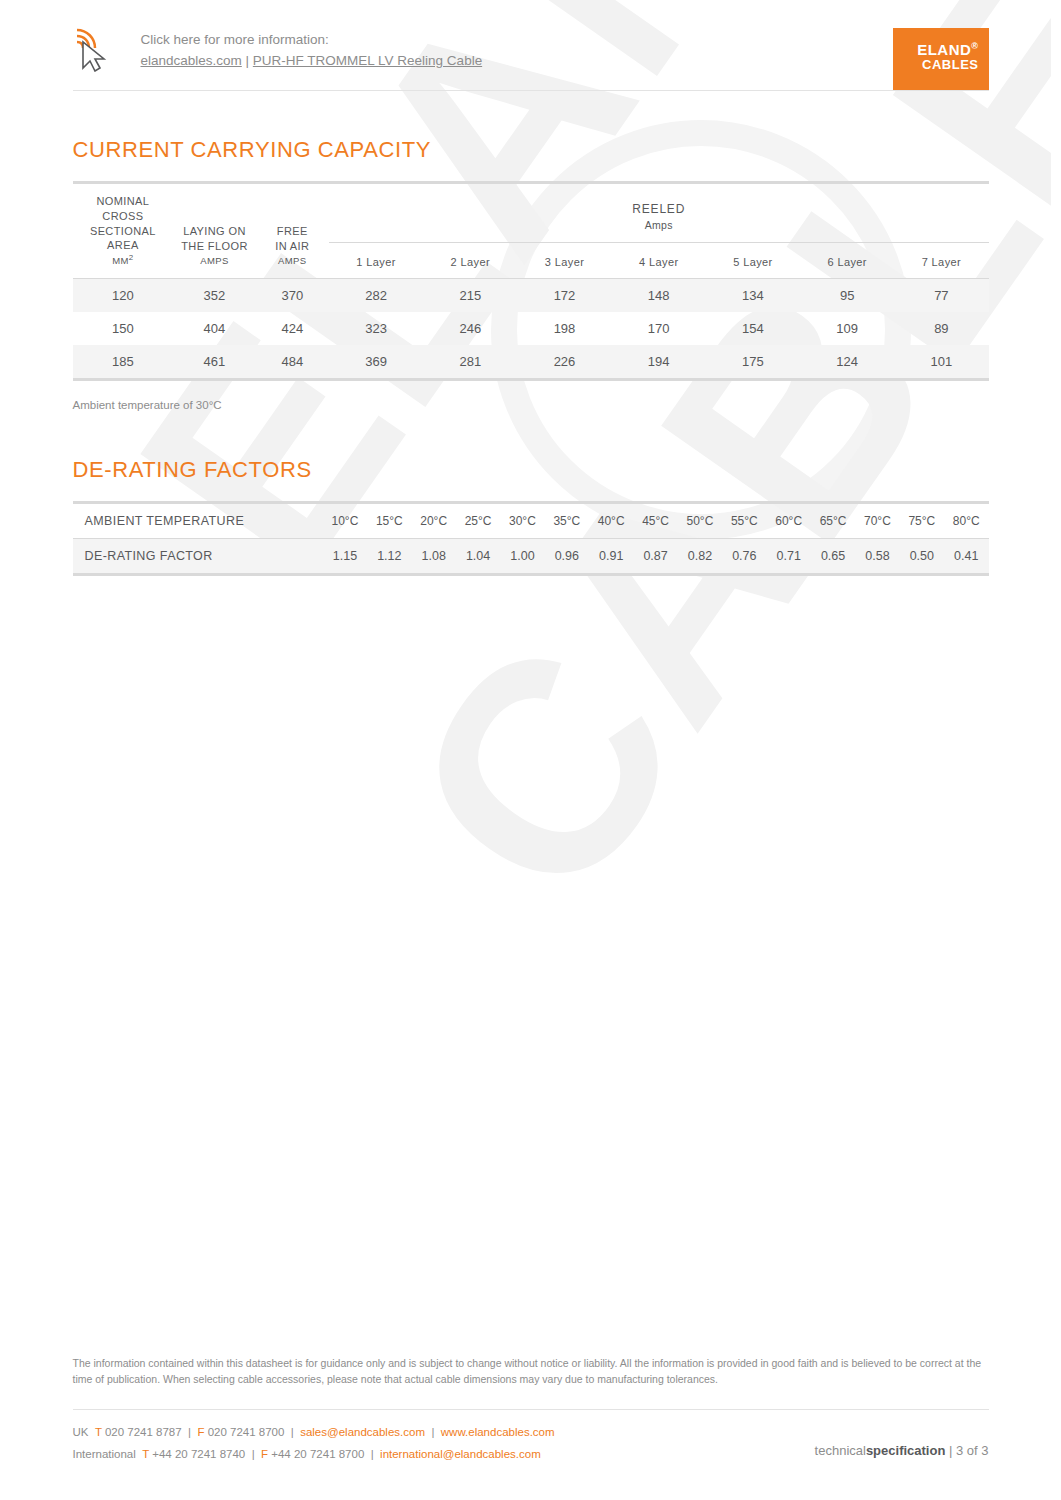ELAND CABLES
Click here for more information:
elandcables.com | PUR-HF TROMMEL LV Reeling Cable
ELAND®CABLES
CURRENT CARRYING CAPACITY
| NOMINAL CROSS SECTIONAL AREA mm 2 | LAYING ON THE FLOOR Amps | FREE IN AIR Amps | REELED Amps |
| --- | --- | --- | --- |
| 1 Layer | 2 Layer | 3 Layer | 4 Layer | 5 Layer | 6 Layer | 7 Layer |
| 120 | 352 | 370 | 282 | 215 | 172 | 148 | 134 | 95 | 77 |
| 150 | 404 | 424 | 323 | 246 | 198 | 170 | 154 | 109 | 89 |
| 185 | 461 | 484 | 369 | 281 | 226 | 194 | 175 | 124 | 101 |
Ambient temperature of 30°C
DE-RATING FACTORS
| AMBIENT TEMPERATURE | 10°C | 15°C | 20°C | 25°C | 30°C | 35°C | 40°C | 45°C | 50°C | 55°C | 60°C | 65°C | 70°C | 75°C | 80°C |
| --- | --- | --- | --- | --- | --- | --- | --- | --- | --- | --- | --- | --- | --- | --- | --- |
| DE-RATING FACTOR | 1.15 | 1.12 | 1.08 | 1.04 | 1.00 | 0.96 | 0.91 | 0.87 | 0.82 | 0.76 | 0.71 | 0.65 | 0.58 | 0.50 | 0.41 |
The information contained within this datasheet is for guidance only and is subject to change without notice or liability. All the information is provided in good faith and is believed to be correct at the time of publication. When selecting cable accessories, please note that actual cable dimensions may vary due to manufacturing tolerances.
UK T 020 7241 8787 | F 020 7241 8700 | sales@elandcables.com | www.elandcables.com
International T +44 20 7241 8740 | F +44 20 7241 8700 | international@elandcables.com technicalspecification | 3 of 3